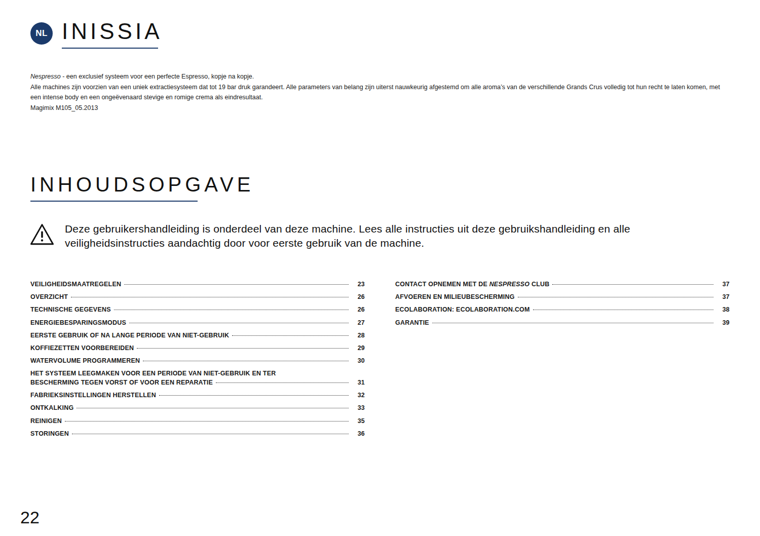NL
INISSIA
Nespresso - een exclusief systeem voor een perfecte Espresso, kopje na kopje.
Alle machines zijn voorzien van een uniek extractiesysteem dat tot 19 bar druk garandeert. Alle parameters van belang zijn uiterst nauwkeurig afgestemd om alle aroma’s van de verschillende Grands Crus volledig tot hun recht te laten komen, met een intense body en een ongeëvenaard stevige en romige crema als eindresultaat.
Magimix M105_05.2013
INHOUDSOPGAVE
Deze gebruikershandleiding is onderdeel van deze machine. Lees alle instructies uit deze gebruikshandleiding en alle veiligheidsinstructies aandachtig door voor eerste gebruik van de machine.
VEILIGHEIDSMAATREGELEN 23
OVERZICHT 26
TECHNISCHE GEGEVENS 26
ENERGIEBESPARINGSMODUS 27
EERSTE GEBRUIK OF NA LANGE PERIODE VAN NIET-GEBRUIK 28
KOFFIEZETTEN VOORBEREIDEN 29
WATERVOLUME PROGRAMMEREN 30
HET SYSTEEM LEEGMAKEN VOOR EEN PERIODE VAN NIET-GEBRUIK EN TER BESCHERMING TEGEN VORST OF VOOR EEN REPARATIE 31
FABRIEKSINSTELLINGEN HERSTELLEN 32
ONTKALKING 33
REINIGEN 35
STORINGEN 36
CONTACT OPNEMEN MET DE NESPRESSO CLUB 37
AFVOEREN EN MILIEUBESCHERMING 37
ECOLABORATION: ECOLABORATION.COM 38
GARANTIE 39
22